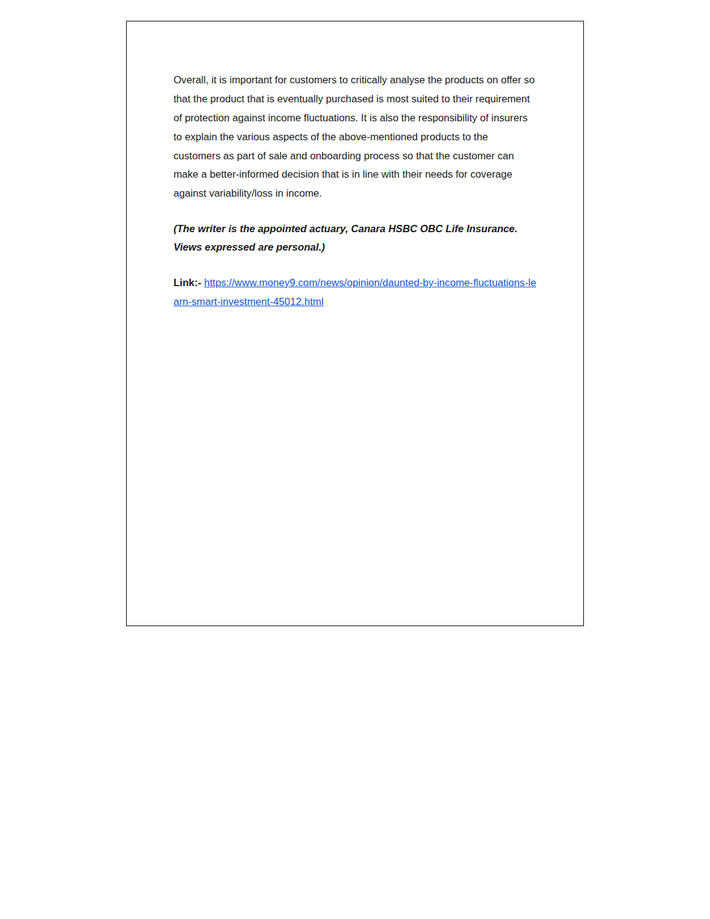Overall, it is important for customers to critically analyse the products on offer so that the product that is eventually purchased is most suited to their requirement of protection against income fluctuations. It is also the responsibility of insurers to explain the various aspects of the above-mentioned products to the customers as part of sale and onboarding process so that the customer can make a better-informed decision that is in line with their needs for coverage against variability/loss in income.
(The writer is the appointed actuary, Canara HSBC OBC Life Insurance. Views expressed are personal.)
Link:- https://www.money9.com/news/opinion/daunted-by-income-fluctuations-learn-smart-investment-45012.html